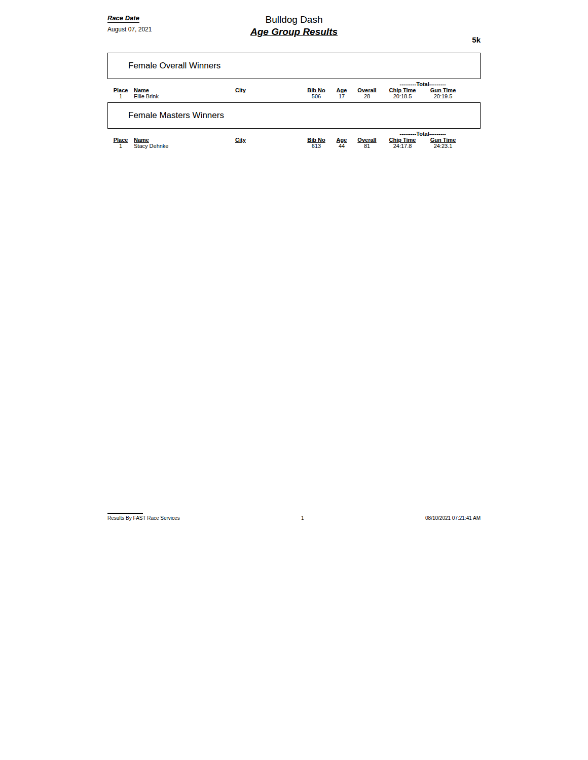Race Date
August 07, 2021
Bulldog Dash
Age Group Results
5k
Female Overall Winners
| | | | | | | ---------Total--------- | |
| Place | Name | City | Bib No | Age | Overall | Chip Time | Gun Time | |
| 1 | Ellie Brink | | 506 | 17 | 28 | 20:18.5 | 20:19.5 | |
Female Masters Winners
| | | | | | | ---------Total--------- | |
| Place | Name | City | Bib No | Age | Overall | Chip Time | Gun Time | |
| 1 | Stacy Dehnke | | 613 | 44 | 81 | 24:17.8 | 24:23.1 | |
Results By FAST Race Services
1
08/10/2021 07:21:41 AM